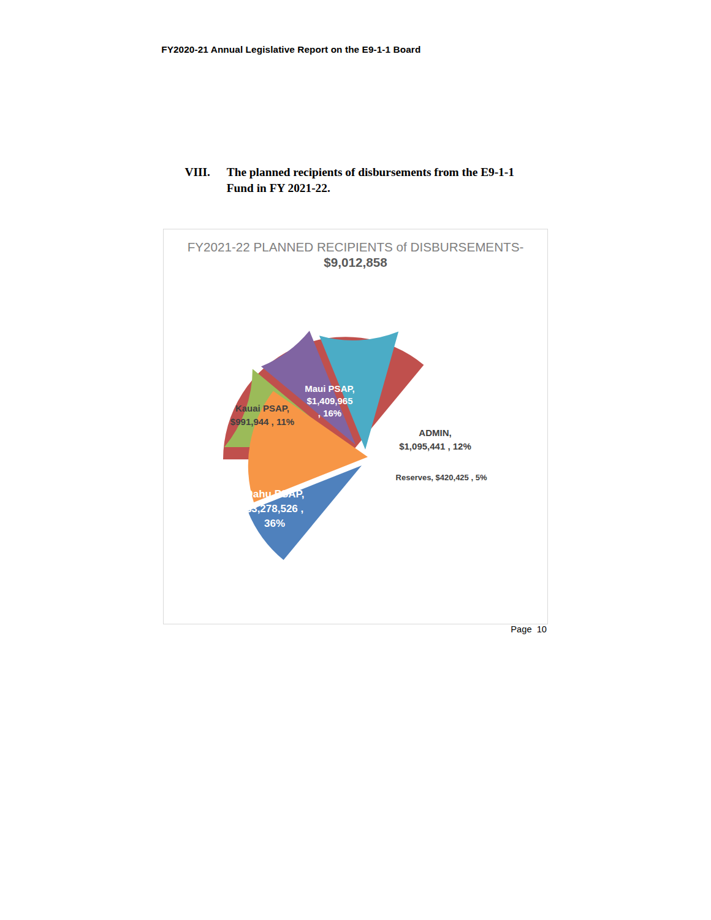FY2020-21 Annual Legislative Report on the E9-1-1 Board
VIII.
The planned recipients of disbursements from the E9-1-1 Fund in FY 2021-22.
FY2021-22 PLANNED RECIPIENTS of DISBURSEMENTS- $9,012,858
Maui PSAP, $1,409,965 , 16% Kauai PSAP, $991,944 , 11% ADMIN, $1,095,441 , 12% Reserves, $420,425 , 5% Oahu PSAP, $3,278,526 , 36% Hawaii PSAP, $1,816,557 , 20%
Page 10